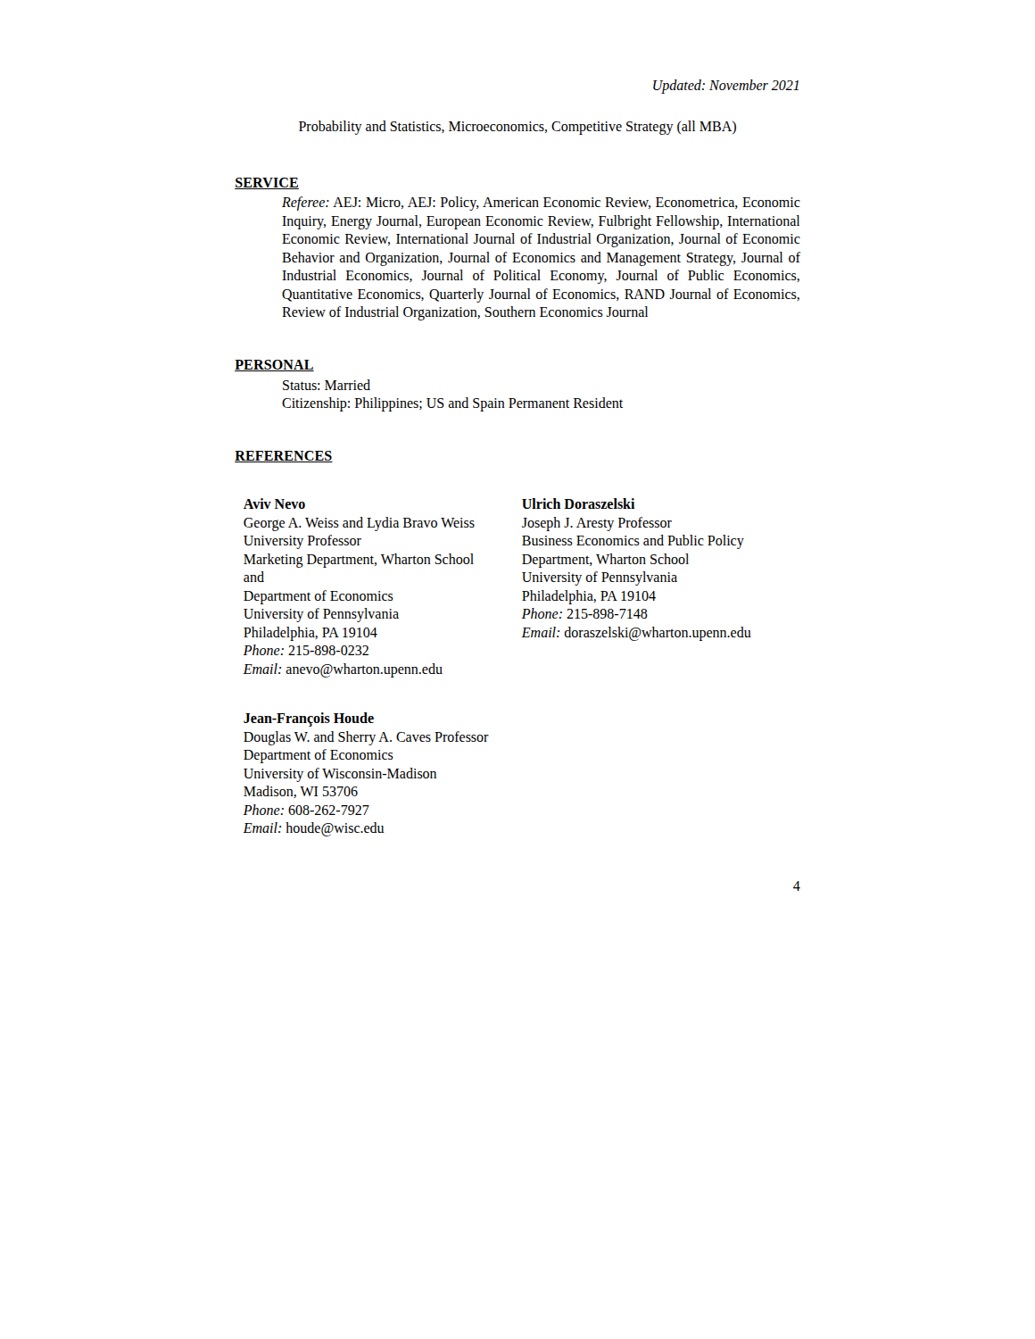Updated: November 2021
Probability and Statistics, Microeconomics, Competitive Strategy (all MBA)
Service
Referee: AEJ: Micro, AEJ: Policy, American Economic Review, Econometrica, Economic Inquiry, Energy Journal, European Economic Review, Fulbright Fellowship, International Economic Review, International Journal of Industrial Organization, Journal of Economic Behavior and Organization, Journal of Economics and Management Strategy, Journal of Industrial Economics, Journal of Political Economy, Journal of Public Economics, Quantitative Economics, Quarterly Journal of Economics, RAND Journal of Economics, Review of Industrial Organization, Southern Economics Journal
Personal
Status: Married
Citizenship: Philippines; US and Spain Permanent Resident
References
| Aviv Nevo George A. Weiss and Lydia Bravo Weiss University Professor Marketing Department, Wharton School and Department of Economics University of Pennsylvania Philadelphia, PA 19104 Phone: 215-898-0232 Email: anevo@wharton.upenn.edu | Ulrich Doraszelski Joseph J. Aresty Professor Business Economics and Public Policy Department, Wharton School University of Pennsylvania Philadelphia, PA 19104 Phone: 215-898-7148 Email: doraszelski@wharton.upenn.edu |
| Jean-François Houde Douglas W. and Sherry A. Caves Professor Department of Economics University of Wisconsin-Madison Madison, WI 53706 Phone: 608-262-7927 Email: houde@wisc.edu | |
4